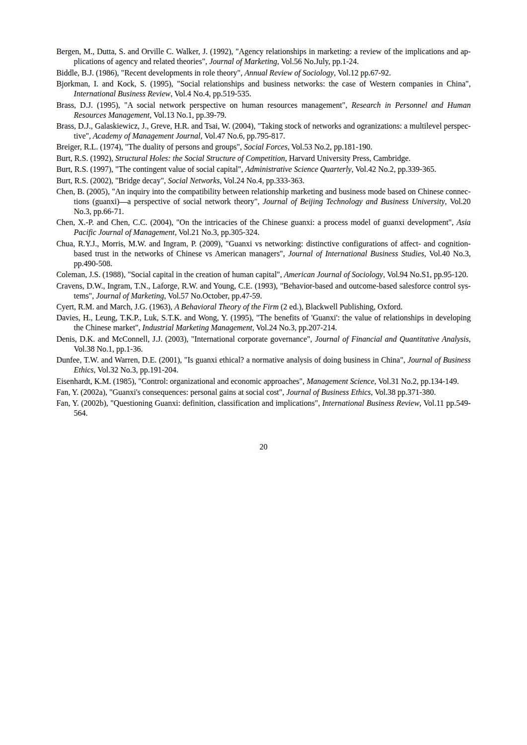Bergen, M., Dutta, S. and Orville C. Walker, J. (1992), "Agency relationships in marketing: a review of the implications and applications of agency and related theories", Journal of Marketing, Vol.56 No.July, pp.1-24.
Biddle, B.J. (1986), "Recent developments in role theory", Annual Review of Sociology, Vol.12 pp.67-92.
Bjorkman, I. and Kock, S. (1995), "Social relationships and business networks: the case of Western companies in China", International Business Review, Vol.4 No.4, pp.519-535.
Brass, D.J. (1995), "A social network perspective on human resources management", Research in Personnel and Human Resources Management, Vol.13 No.1, pp.39-79.
Brass, D.J., Galaskiewicz, J., Greve, H.R. and Tsai, W. (2004), "Taking stock of networks and ogranizations: a multilevel perspective", Academy of Management Journal, Vol.47 No.6, pp.795-817.
Breiger, R.L. (1974), "The duality of persons and groups", Social Forces, Vol.53 No.2, pp.181-190.
Burt, R.S. (1992), Structural Holes: the Social Structure of Competition, Harvard University Press, Cambridge.
Burt, R.S. (1997), "The contingent value of social capital", Administrative Science Quarterly, Vol.42 No.2, pp.339-365.
Burt, R.S. (2002), "Bridge decay", Social Networks, Vol.24 No.4, pp.333-363.
Chen, B. (2005), "An inquiry into the compatibility between relationship marketing and business mode based on Chinese connections (guanxi)—a perspective of social network theory", Journal of Beijing Technology and Business University, Vol.20 No.3, pp.66-71.
Chen, X.-P. and Chen, C.C. (2004), "On the intricacies of the Chinese guanxi: a process model of guanxi development", Asia Pacific Journal of Management, Vol.21 No.3, pp.305-324.
Chua, R.Y.J., Morris, M.W. and Ingram, P. (2009), "Guanxi vs networking: distinctive configurations of affect- and cognition-based trust in the networks of Chinese vs American managers", Journal of International Business Studies, Vol.40 No.3, pp.490-508.
Coleman, J.S. (1988), "Social capital in the creation of human capital", American Journal of Sociology, Vol.94 No.S1, pp.95-120.
Cravens, D.W., Ingram, T.N., Laforge, R.W. and Young, C.E. (1993), "Behavior-based and outcome-based salesforce control systems", Journal of Marketing, Vol.57 No.October, pp.47-59.
Cyert, R.M. and March, J.G. (1963), A Behavioral Theory of the Firm (2 ed.), Blackwell Publishing, Oxford.
Davies, H., Leung, T.K.P., Luk, S.T.K. and Wong, Y. (1995), "The benefits of 'Guanxi': the value of relationships in developing the Chinese market", Industrial Marketing Management, Vol.24 No.3, pp.207-214.
Denis, D.K. and McConnell, J.J. (2003), "International corporate governance", Journal of Financial and Quantitative Analysis, Vol.38 No.1, pp.1-36.
Dunfee, T.W. and Warren, D.E. (2001), "Is guanxi ethical? a normative analysis of doing business in China", Journal of Business Ethics, Vol.32 No.3, pp.191-204.
Eisenhardt, K.M. (1985), "Control: organizational and economic approaches", Management Science, Vol.31 No.2, pp.134-149.
Fan, Y. (2002a), "Guanxi's consequences: personal gains at social cost", Journal of Business Ethics, Vol.38 pp.371-380.
Fan, Y. (2002b), "Questioning Guanxi: definition, classification and implications", International Business Review, Vol.11 pp.549-564.
20